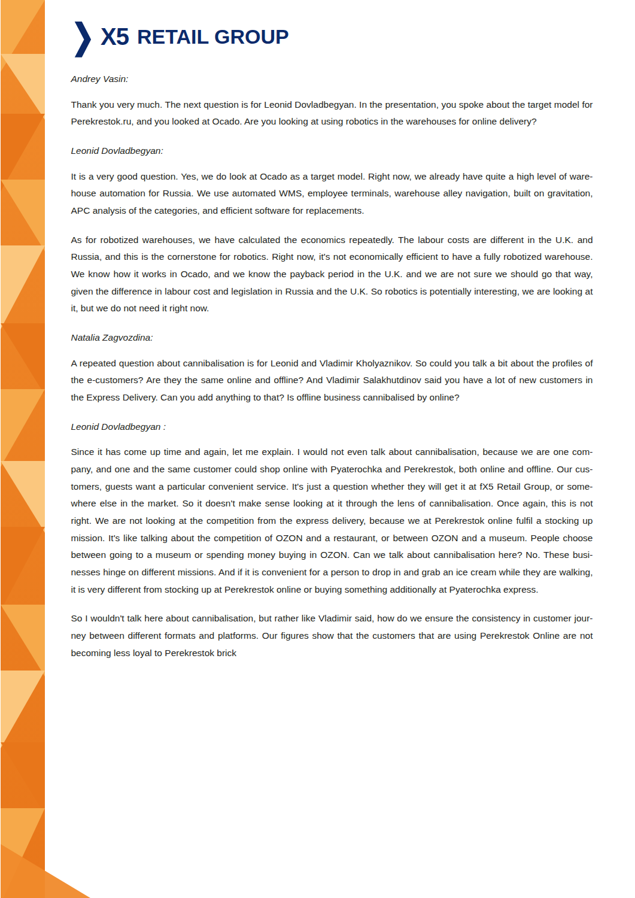❯X5 RETAIL GROUP
Andrey Vasin:
Thank you very much. The next question is for Leonid Dovladbegyan. In the presentation, you spoke about the target model for Perekrestok.ru, and you looked at Ocado. Are you looking at using robotics in the warehouses for online delivery?
Leonid Dovladbegyan:
It is a very good question. Yes, we do look at Ocado as a target model. Right now, we already have quite a high level of warehouse automation for Russia. We use automated WMS, employee terminals, warehouse alley navigation, built on gravitation, APC analysis of the categories, and efficient software for replacements.
As for robotized warehouses, we have calculated the economics repeatedly. The labour costs are different in the U.K. and Russia, and this is the cornerstone for robotics. Right now, it's not economically efficient to have a fully robotized warehouse. We know how it works in Ocado, and we know the payback period in the U.K. and we are not sure we should go that way, given the difference in labour cost and legislation in Russia and the U.K. So robotics is potentially interesting, we are looking at it, but we do not need it right now.
Natalia Zagvozdina:
A repeated question about cannibalisation is for Leonid and Vladimir Kholyaznikov. So could you talk a bit about the profiles of the e-customers? Are they the same online and offline? And Vladimir Salakhutdinov said you have a lot of new customers in the Express Delivery. Can you add anything to that? Is offline business cannibalised by online?
Leonid Dovladbegyan :
Since it has come up time and again, let me explain. I would not even talk about cannibalisation, because we are one company, and one and the same customer could shop online with Pyaterochka and Perekrestok, both online and offline. Our customers, guests want a particular convenient service. It's just a question whether they will get it at fX5 Retail Group, or somewhere else in the market. So it doesn't make sense looking at it through the lens of cannibalisation. Once again, this is not right. We are not looking at the competition from the express delivery, because we at Perekrestok online fulfil a stocking up mission. It's like talking about the competition of OZON and a restaurant, or between OZON and a museum. People choose between going to a museum or spending money buying in OZON. Can we talk about cannibalisation here? No. These businesses hinge on different missions. And if it is convenient for a person to drop in and grab an ice cream while they are walking, it is very different from stocking up at Perekrestok online or buying something additionally at Pyaterochka express.
So I wouldn't talk here about cannibalisation, but rather like Vladimir said, how do we ensure the consistency in customer journey between different formats and platforms. Our figures show that the customers that are using Perekrestok Online are not becoming less loyal to Perekrestok brick